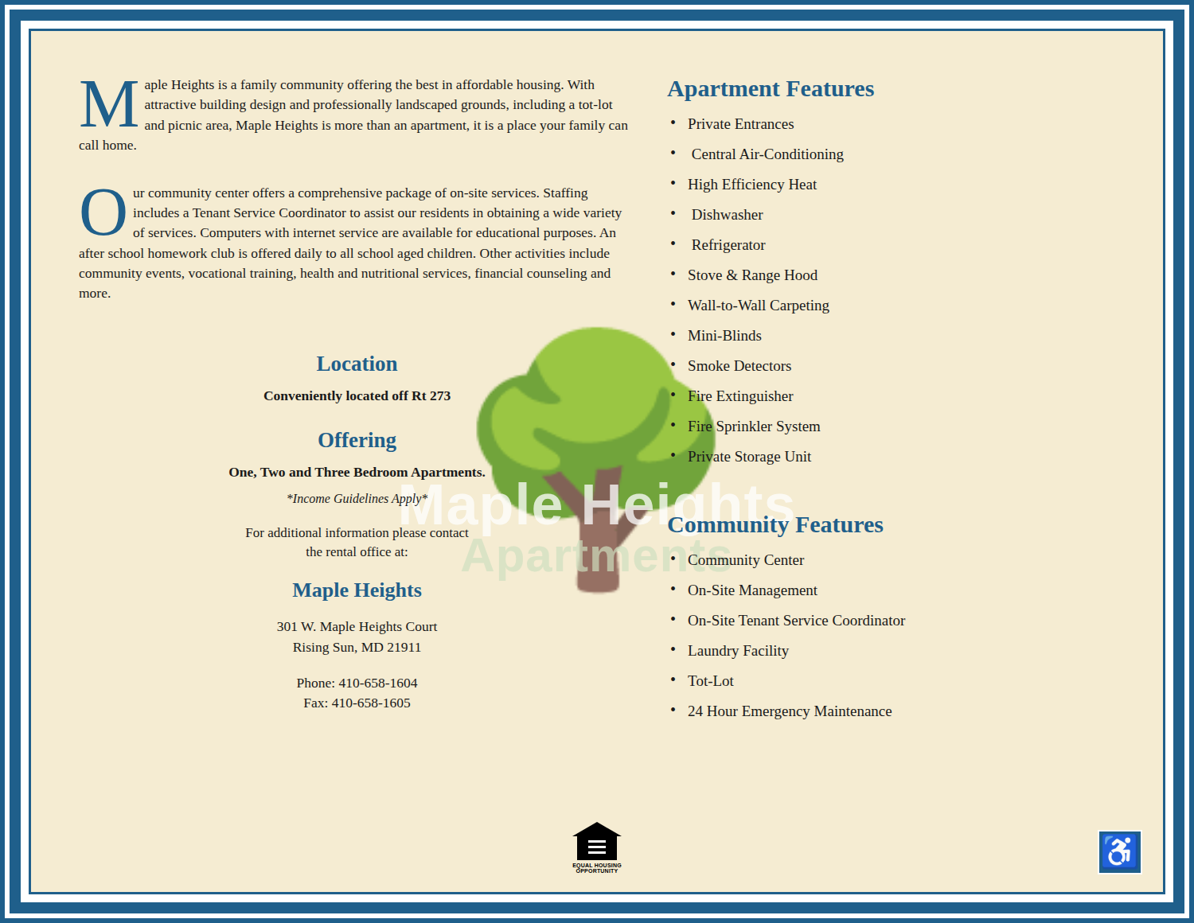🌳
Maple Heights
Apartments
Maple Heights is a family community offering the best in affordable housing. With attractive building design and professionally landscaped grounds, including a tot-lot and picnic area, Maple Heights is more than an apartment, it is a place your family can call home.
Our community center offers a comprehensive package of on-site services. Staffing includes a Tenant Service Coordinator to assist our residents in obtaining a wide variety of services. Computers with internet service are available for educational purposes. An after school homework club is offered daily to all school aged children. Other activities include community events, vocational training, health and nutritional services, financial counseling and more.
Location
Conveniently located off Rt 273
Offering
One, Two and Three Bedroom Apartments.
*Income Guidelines Apply*
For additional information please contact
the rental office at:
Maple Heights
301 W. Maple Heights Court
Rising Sun, MD 21911
Phone: 410-658-1604
Fax: 410-658-1605
Apartment Features
Private Entrances
Central Air-Conditioning
High Efficiency Heat
Dishwasher
Refrigerator
Stove & Range Hood
Wall-to-Wall Carpeting
Mini-Blinds
Smoke Detectors
Fire Extinguisher
Fire Sprinkler System
Private Storage Unit
Community Features
Community Center
On-Site Management
On-Site Tenant Service Coordinator
Laundry Facility
Tot-Lot
24 Hour Emergency Maintenance
EQUAL HOUSING
OPPORTUNITY
♿